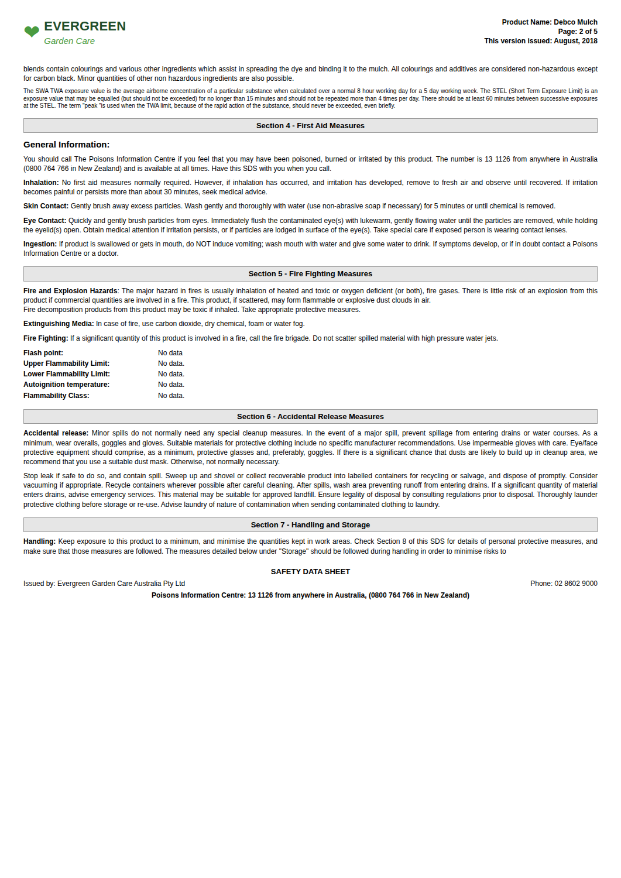❤ EVERGREEN
Garden Care
Product Name: Debco Mulch
Page: 2 of 5
This version issued: August, 2018
blends contain colourings and various other ingredients which assist in spreading the dye and binding it to the mulch. All colourings and additives are considered non-hazardous except for carbon black. Minor quantities of other non hazardous ingredients are also possible.
The SWA TWA exposure value is the average airborne concentration of a particular substance when calculated over a normal 8 hour working day for a 5 day working week. The STEL (Short Term Exposure Limit) is an exposure value that may be equalled (but should not be exceeded) for no longer than 15 minutes and should not be repeated more than 4 times per day. There should be at least 60 minutes between successive exposures at the STEL. The term "peak "is used when the TWA limit, because of the rapid action of the substance, should never be exceeded, even briefly.
Section 4 - First Aid Measures
General Information:
You should call The Poisons Information Centre if you feel that you may have been poisoned, burned or irritated by this product. The number is 13 1126 from anywhere in Australia (0800 764 766 in New Zealand) and is available at all times. Have this SDS with you when you call.
Inhalation: No first aid measures normally required. However, if inhalation has occurred, and irritation has developed, remove to fresh air and observe until recovered. If irritation becomes painful or persists more than about 30 minutes, seek medical advice.
Skin Contact: Gently brush away excess particles. Wash gently and thoroughly with water (use non-abrasive soap if necessary) for 5 minutes or until chemical is removed.
Eye Contact: Quickly and gently brush particles from eyes. Immediately flush the contaminated eye(s) with lukewarm, gently flowing water until the particles are removed, while holding the eyelid(s) open. Obtain medical attention if irritation persists, or if particles are lodged in surface of the eye(s). Take special care if exposed person is wearing contact lenses.
Ingestion: If product is swallowed or gets in mouth, do NOT induce vomiting; wash mouth with water and give some water to drink. If symptoms develop, or if in doubt contact a Poisons Information Centre or a doctor.
Section 5 - Fire Fighting Measures
Fire and Explosion Hazards: The major hazard in fires is usually inhalation of heated and toxic or oxygen deficient (or both), fire gases. There is little risk of an explosion from this product if commercial quantities are involved in a fire. This product, if scattered, may form flammable or explosive dust clouds in air.
Fire decomposition products from this product may be toxic if inhaled. Take appropriate protective measures.
Extinguishing Media: In case of fire, use carbon dioxide, dry chemical, foam or water fog.
Fire Fighting: If a significant quantity of this product is involved in a fire, call the fire brigade. Do not scatter spilled material with high pressure water jets.
| Flash point: | No data |
| Upper Flammability Limit: | No data. |
| Lower Flammability Limit: | No data. |
| Autoignition temperature: | No data. |
| Flammability Class: | No data. |
Section 6 - Accidental Release Measures
Accidental release: Minor spills do not normally need any special cleanup measures. In the event of a major spill, prevent spillage from entering drains or water courses. As a minimum, wear overalls, goggles and gloves. Suitable materials for protective clothing include no specific manufacturer recommendations. Use impermeable gloves with care. Eye/face protective equipment should comprise, as a minimum, protective glasses and, preferably, goggles. If there is a significant chance that dusts are likely to build up in cleanup area, we recommend that you use a suitable dust mask. Otherwise, not normally necessary.
Stop leak if safe to do so, and contain spill. Sweep up and shovel or collect recoverable product into labelled containers for recycling or salvage, and dispose of promptly. Consider vacuuming if appropriate. Recycle containers wherever possible after careful cleaning. After spills, wash area preventing runoff from entering drains. If a significant quantity of material enters drains, advise emergency services. This material may be suitable for approved landfill. Ensure legality of disposal by consulting regulations prior to disposal. Thoroughly launder protective clothing before storage or re-use. Advise laundry of nature of contamination when sending contaminated clothing to laundry.
Section 7 - Handling and Storage
Handling: Keep exposure to this product to a minimum, and minimise the quantities kept in work areas. Check Section 8 of this SDS for details of personal protective measures, and make sure that those measures are followed. The measures detailed below under "Storage" should be followed during handling in order to minimise risks to
SAFETY DATA SHEET
Issued by: Evergreen Garden Care Australia Pty Ltd Phone: 02 8602 9000
Poisons Information Centre: 13 1126 from anywhere in Australia, (0800 764 766 in New Zealand)